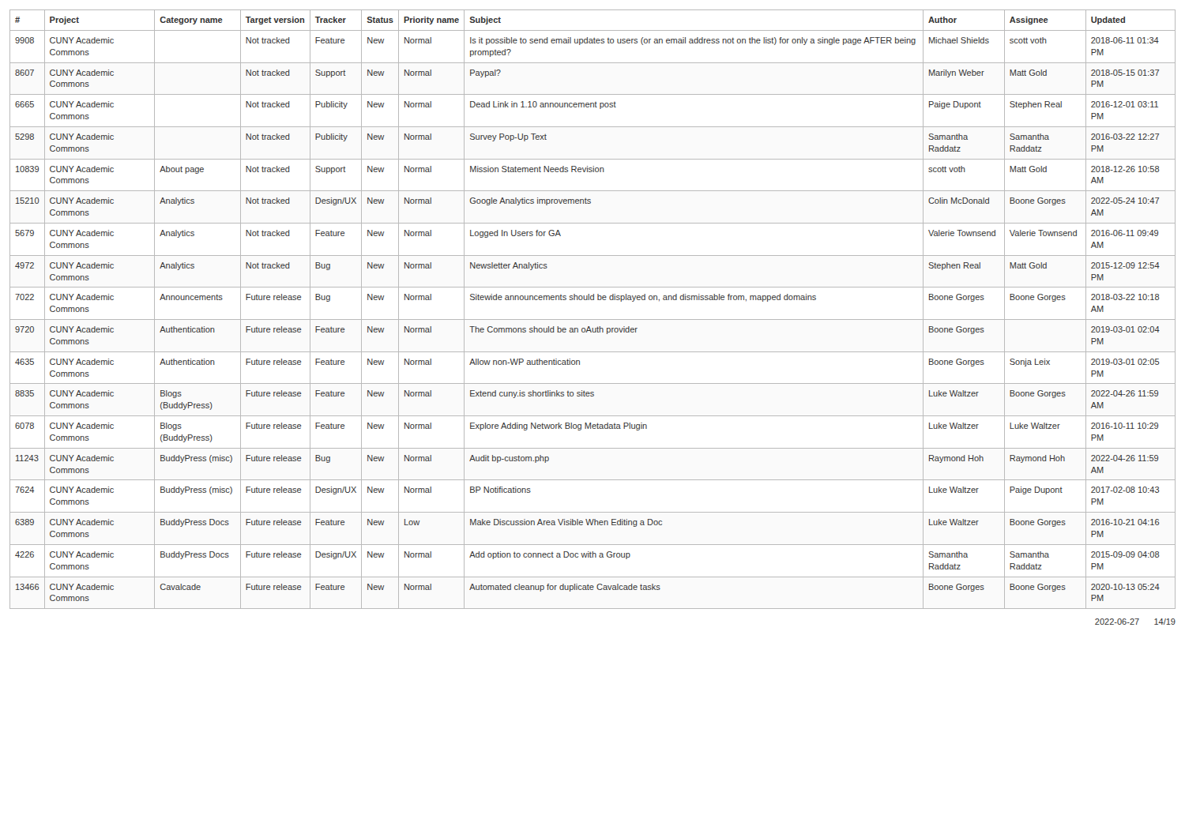Redmine issue listing
| # | Project | Category name | Target version | Tracker | Status | Priority name | Subject | Author | Assignee | Updated |
| --- | --- | --- | --- | --- | --- | --- | --- | --- | --- | --- |
| 9908 | CUNY Academic Commons | | Not tracked | Feature | New | Normal | Is it possible to send email updates to users (or an email address not on the list) for only a single page AFTER being prompted? | Michael Shields | scott voth | 2018-06-11 01:34 PM |
| 8607 | CUNY Academic Commons | | Not tracked | Support | New | Normal | Paypal? | Marilyn Weber | Matt Gold | 2018-05-15 01:37 PM |
| 6665 | CUNY Academic Commons | | Not tracked | Publicity | New | Normal | Dead Link in 1.10 announcement post | Paige Dupont | Stephen Real | 2016-12-01 03:11 PM |
| 5298 | CUNY Academic Commons | | Not tracked | Publicity | New | Normal | Survey Pop-Up Text | Samantha Raddatz | Samantha Raddatz | 2016-03-22 12:27 PM |
| 10839 | CUNY Academic Commons | About page | Not tracked | Support | New | Normal | Mission Statement Needs Revision | scott voth | Matt Gold | 2018-12-26 10:58 AM |
| 15210 | CUNY Academic Commons | Analytics | Not tracked | Design/UX | New | Normal | Google Analytics improvements | Colin McDonald | Boone Gorges | 2022-05-24 10:47 AM |
| 5679 | CUNY Academic Commons | Analytics | Not tracked | Feature | New | Normal | Logged In Users for GA | Valerie Townsend | Valerie Townsend | 2016-06-11 09:49 AM |
| 4972 | CUNY Academic Commons | Analytics | Not tracked | Bug | New | Normal | Newsletter Analytics | Stephen Real | Matt Gold | 2015-12-09 12:54 PM |
| 7022 | CUNY Academic Commons | Announcements | Future release | Bug | New | Normal | Sitewide announcements should be displayed on, and dismissable from, mapped domains | Boone Gorges | Boone Gorges | 2018-03-22 10:18 AM |
| 9720 | CUNY Academic Commons | Authentication | Future release | Feature | New | Normal | The Commons should be an oAuth provider | Boone Gorges | | 2019-03-01 02:04 PM |
| 4635 | CUNY Academic Commons | Authentication | Future release | Feature | New | Normal | Allow non-WP authentication | Boone Gorges | Sonja Leix | 2019-03-01 02:05 PM |
| 8835 | CUNY Academic Commons | Blogs (BuddyPress) | Future release | Feature | New | Normal | Extend cuny.is shortlinks to sites | Luke Waltzer | Boone Gorges | 2022-04-26 11:59 AM |
| 6078 | CUNY Academic Commons | Blogs (BuddyPress) | Future release | Feature | New | Normal | Explore Adding Network Blog Metadata Plugin | Luke Waltzer | Luke Waltzer | 2016-10-11 10:29 PM |
| 11243 | CUNY Academic Commons | BuddyPress (misc) | Future release | Bug | New | Normal | Audit bp-custom.php | Raymond Hoh | Raymond Hoh | 2022-04-26 11:59 AM |
| 7624 | CUNY Academic Commons | BuddyPress (misc) | Future release | Design/UX | New | Normal | BP Notifications | Luke Waltzer | Paige Dupont | 2017-02-08 10:43 PM |
| 6389 | CUNY Academic Commons | BuddyPress Docs | Future release | Feature | New | Low | Make Discussion Area Visible When Editing a Doc | Luke Waltzer | Boone Gorges | 2016-10-21 04:16 PM |
| 4226 | CUNY Academic Commons | BuddyPress Docs | Future release | Design/UX | New | Normal | Add option to connect a Doc with a Group | Samantha Raddatz | Samantha Raddatz | 2015-09-09 04:08 PM |
| 13466 | CUNY Academic Commons | Cavalcade | Future release | Feature | New | Normal | Automated cleanup for duplicate Cavalcade tasks | Boone Gorges | Boone Gorges | 2020-10-13 05:24 PM |
2022-06-27 14/19